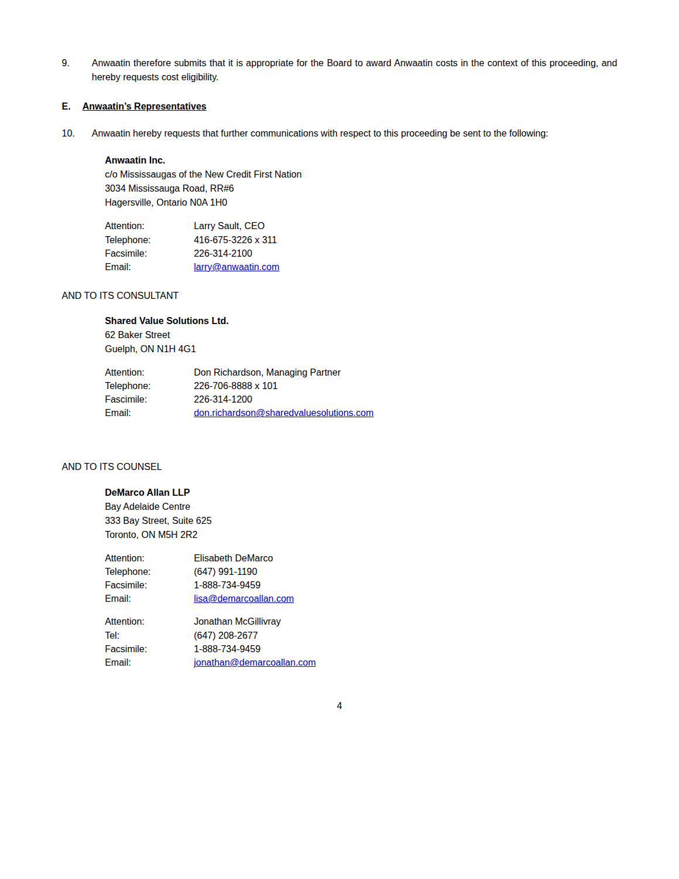9.
Anwaatin therefore submits that it is appropriate for the Board to award Anwaatin costs in the context of this proceeding, and hereby requests cost eligibility.
E. Anwaatin’s Representatives
10.
Anwaatin hereby requests that further communications with respect to this proceeding be sent to the following:
Anwaatin Inc.
c/o Mississaugas of the New Credit First Nation
3034 Mississauga Road, RR#6
Hagersville, Ontario N0A 1H0
| Attention: | Larry Sault, CEO |
| Telephone: | 416-675-3226 x 311 |
| Facsimile: | 226-314-2100 |
| Email: | larry@anwaatin.com |
AND TO ITS CONSULTANT
Shared Value Solutions Ltd.
62 Baker Street
Guelph, ON N1H 4G1
| Attention: | Don Richardson, Managing Partner |
| Telephone: | 226-706-8888 x 101 |
| Fascimile: | 226-314-1200 |
| Email: | don.richardson@sharedvaluesolutions.com |
AND TO ITS COUNSEL
DeMarco Allan LLP
Bay Adelaide Centre
333 Bay Street, Suite 625
Toronto, ON M5H 2R2
| Attention: | Elisabeth DeMarco |
| Telephone: | (647) 991-1190 |
| Facsimile: | 1-888-734-9459 |
| Email: | lisa@demarcoallan.com |
| Attention: | Jonathan McGillivray |
| Tel: | (647) 208-2677 |
| Facsimile: | 1-888-734-9459 |
| Email: | jonathan@demarcoallan.com |
4